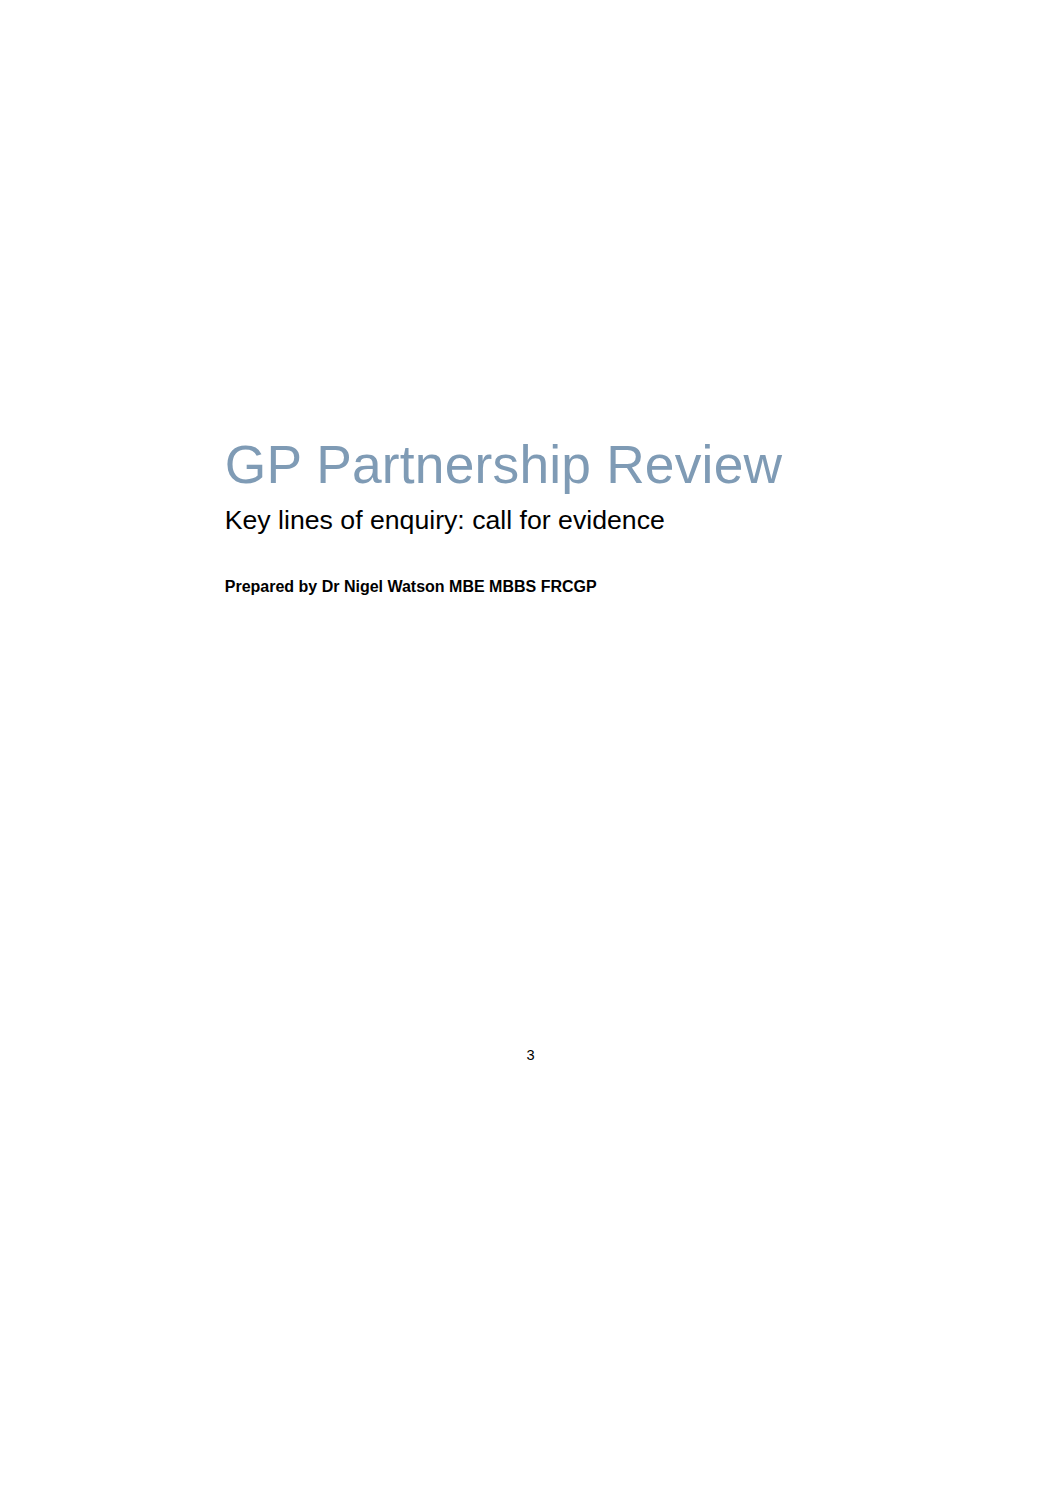GP Partnership Review
Key lines of enquiry: call for evidence
Prepared by Dr Nigel Watson MBE MBBS FRCGP
3